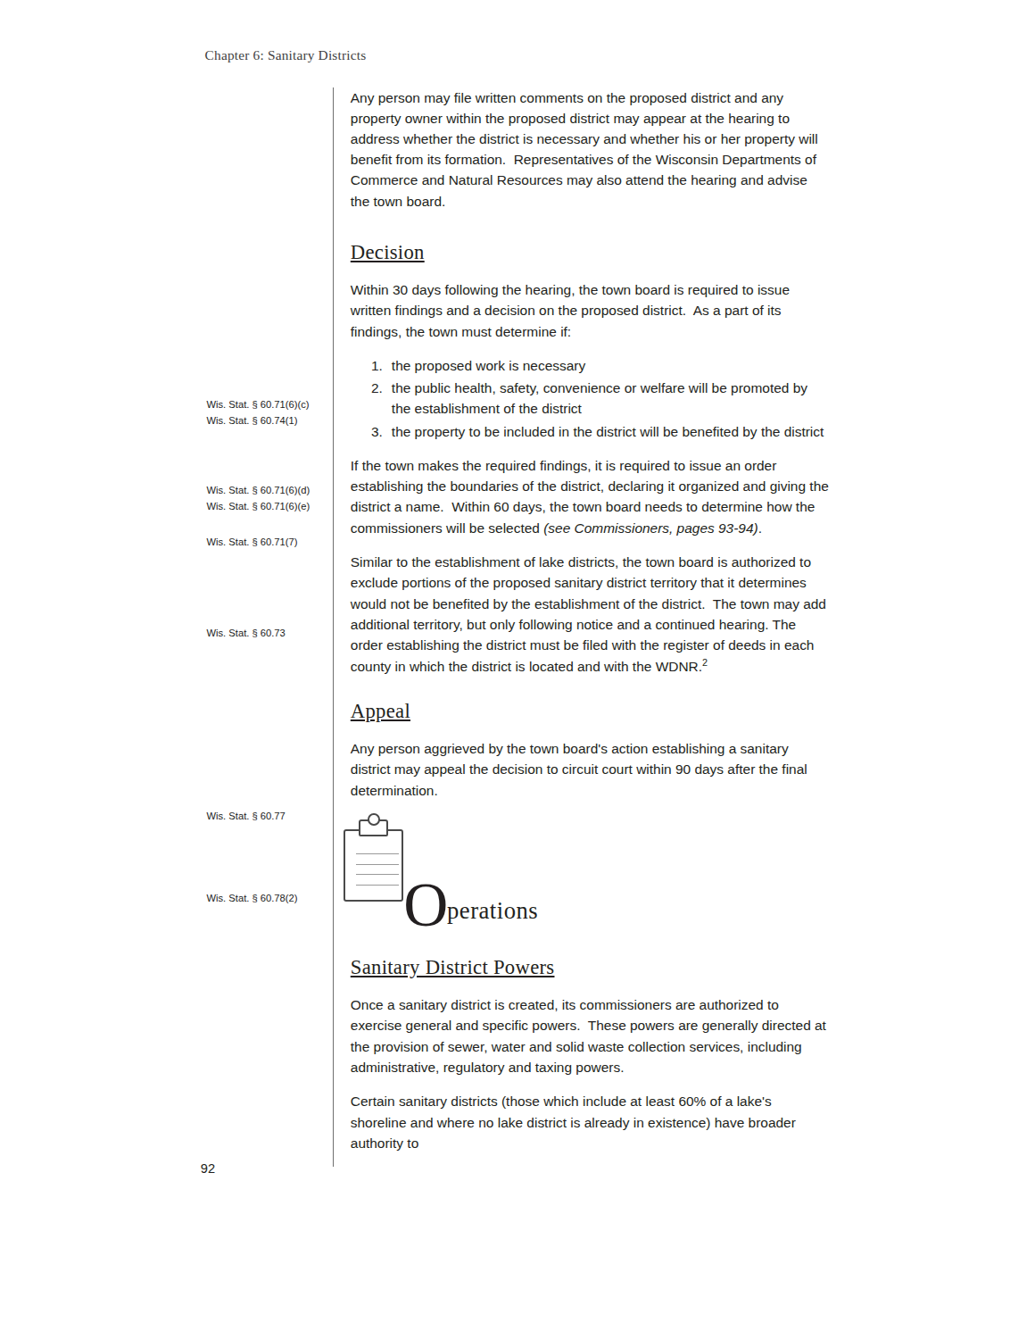Chapter 6: Sanitary Districts
Wis. Stat. § 60.71(6)(c)
Wis. Stat. § 60.74(1)
Wis. Stat. § 60.71(6)(d)
Wis. Stat. § 60.71(6)(e)
Wis. Stat. § 60.71(7)
Wis. Stat. § 60.73
Wis. Stat. § 60.77
Wis. Stat. § 60.78(2)
Any person may file written comments on the proposed district and any property owner within the proposed district may appear at the hearing to address whether the district is necessary and whether his or her property will benefit from its formation. Representatives of the Wisconsin Departments of Commerce and Natural Resources may also attend the hearing and advise the town board.
Decision
Within 30 days following the hearing, the town board is required to issue written findings and a decision on the proposed district. As a part of its findings, the town must determine if:
the proposed work is necessary
the public health, safety, convenience or welfare will be promoted by the establishment of the district
the property to be included in the district will be benefited by the district
If the town makes the required findings, it is required to issue an order establishing the boundaries of the district, declaring it organized and giving the district a name. Within 60 days, the town board needs to determine how the commissioners will be selected (see Commissioners, pages 93-94).
Similar to the establishment of lake districts, the town board is authorized to exclude portions of the proposed sanitary district territory that it determines would not be benefited by the establishment of the district. The town may add additional territory, but only following notice and a continued hearing. The order establishing the district must be filed with the register of deeds in each county in which the district is located and with the WDNR.2
Appeal
Any person aggrieved by the town board's action establishing a sanitary district may appeal the decision to circuit court within 90 days after the final determination.
Operations
Sanitary District Powers
Once a sanitary district is created, its commissioners are authorized to exercise general and specific powers. These powers are generally directed at the provision of sewer, water and solid waste collection services, including administrative, regulatory and taxing powers.
Certain sanitary districts (those which include at least 60% of a lake's shoreline and where no lake district is already in existence) have broader authority to
92